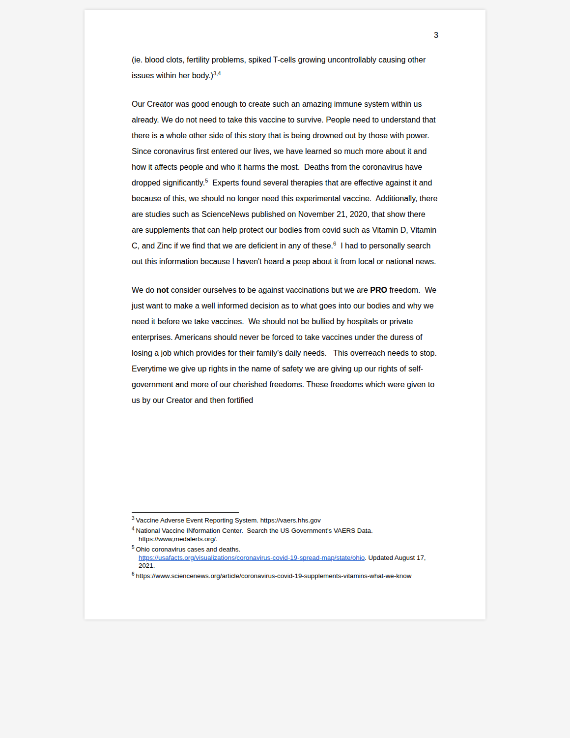3
(ie. blood clots, fertility problems, spiked T-cells growing uncontrollably causing other issues within her body.)3,4
Our Creator was good enough to create such an amazing immune system within us already. We do not need to take this vaccine to survive. People need to understand that there is a whole other side of this story that is being drowned out by those with power. Since coronavirus first entered our lives, we have learned so much more about it and how it affects people and who it harms the most. Deaths from the coronavirus have dropped significantly.5 Experts found several therapies that are effective against it and because of this, we should no longer need this experimental vaccine. Additionally, there are studies such as ScienceNews published on November 21, 2020, that show there are supplements that can help protect our bodies from covid such as Vitamin D, Vitamin C, and Zinc if we find that we are deficient in any of these.6 I had to personally search out this information because I haven't heard a peep about it from local or national news.
We do not consider ourselves to be against vaccinations but we are PRO freedom. We just want to make a well informed decision as to what goes into our bodies and why we need it before we take vaccines. We should not be bullied by hospitals or private enterprises. Americans should never be forced to take vaccines under the duress of losing a job which provides for their family's daily needs. This overreach needs to stop. Everytime we give up rights in the name of safety we are giving up our rights of self-government and more of our cherished freedoms. These freedoms which were given to us by our Creator and then fortified
3 Vaccine Adverse Event Reporting System. https://vaers.hhs.gov
4 National Vaccine INformation Center. Search the US Government's VAERS Data. https://www,medalerts.org/.
5 Ohio coronavirus cases and deaths. https://usafacts.org/visualizations/coronavirus-covid-19-spread-map/state/ohio. Updated August 17, 2021.
6https://www.sciencenews.org/article/coronavirus-covid-19-supplements-vitamins-what-we-know